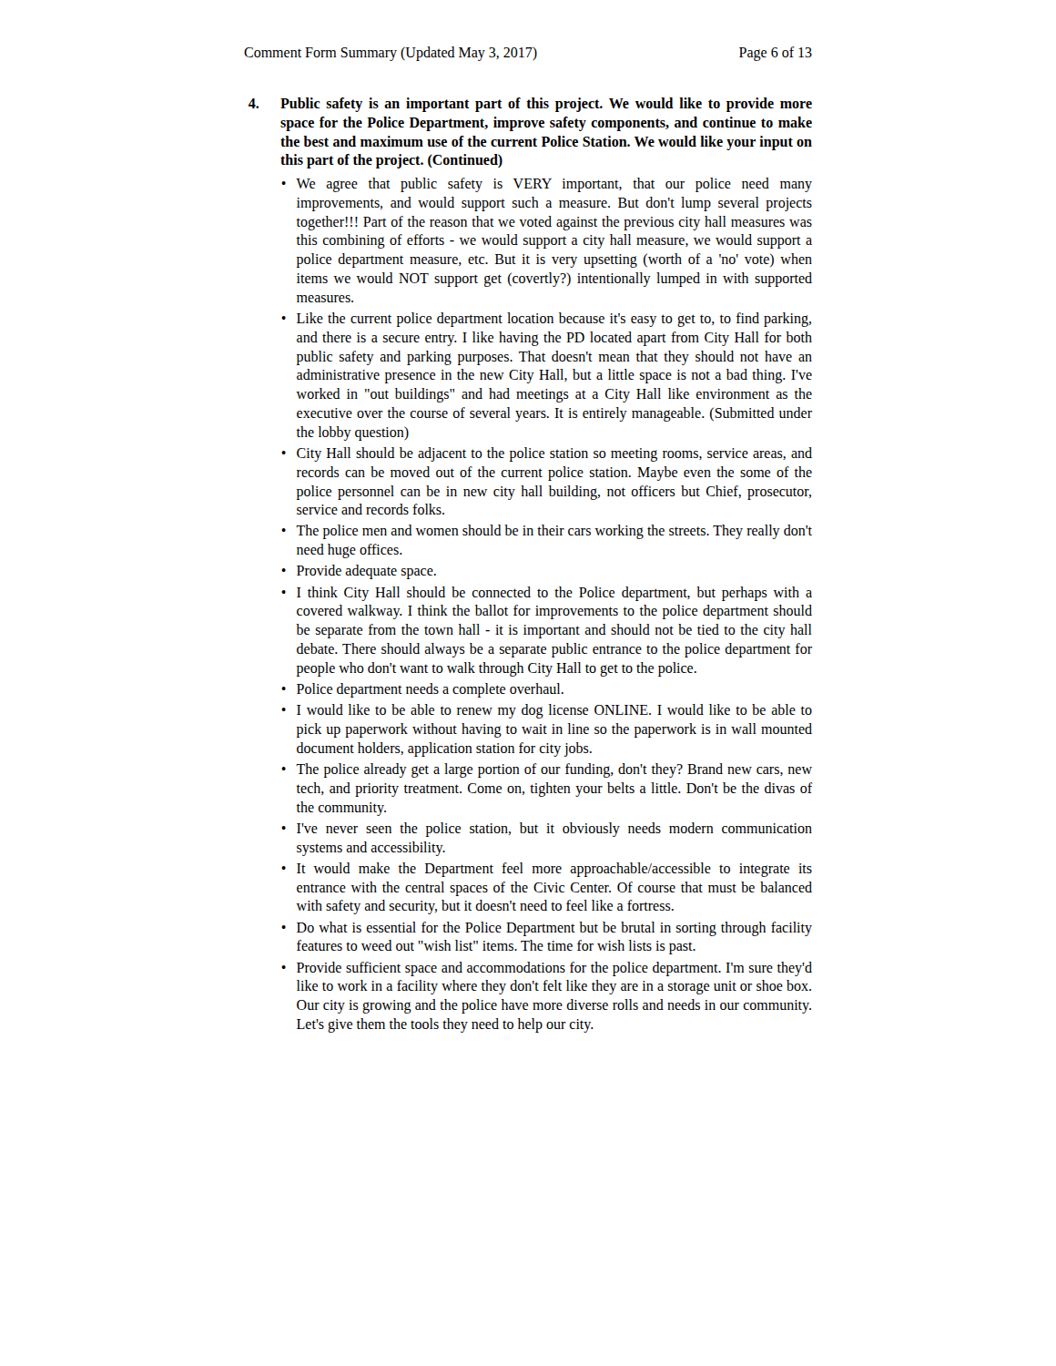Comment Form Summary (Updated May 3, 2017)
Page 6 of 13
4.
Public safety is an important part of this project. We would like to provide more space for the Police Department, improve safety components, and continue to make the best and maximum use of the current Police Station. We would like your input on this part of the project. (Continued)
We agree that public safety is VERY important, that our police need many improvements, and would support such a measure. But don't lump several projects together!!! Part of the reason that we voted against the previous city hall measures was this combining of efforts - we would support a city hall measure, we would support a police department measure, etc. But it is very upsetting (worth of a 'no' vote) when items we would NOT support get (covertly?) intentionally lumped in with supported measures.
Like the current police department location because it's easy to get to, to find parking, and there is a secure entry. I like having the PD located apart from City Hall for both public safety and parking purposes. That doesn't mean that they should not have an administrative presence in the new City Hall, but a little space is not a bad thing. I've worked in "out buildings" and had meetings at a City Hall like environment as the executive over the course of several years. It is entirely manageable. (Submitted under the lobby question)
City Hall should be adjacent to the police station so meeting rooms, service areas, and records can be moved out of the current police station. Maybe even the some of the police personnel can be in new city hall building, not officers but Chief, prosecutor, service and records folks.
The police men and women should be in their cars working the streets. They really don't need huge offices.
Provide adequate space.
I think City Hall should be connected to the Police department, but perhaps with a covered walkway. I think the ballot for improvements to the police department should be separate from the town hall - it is important and should not be tied to the city hall debate. There should always be a separate public entrance to the police department for people who don't want to walk through City Hall to get to the police.
Police department needs a complete overhaul.
I would like to be able to renew my dog license ONLINE. I would like to be able to pick up paperwork without having to wait in line so the paperwork is in wall mounted document holders, application station for city jobs.
The police already get a large portion of our funding, don't they? Brand new cars, new tech, and priority treatment. Come on, tighten your belts a little. Don't be the divas of the community.
I've never seen the police station, but it obviously needs modern communication systems and accessibility.
It would make the Department feel more approachable/accessible to integrate its entrance with the central spaces of the Civic Center. Of course that must be balanced with safety and security, but it doesn't need to feel like a fortress.
Do what is essential for the Police Department but be brutal in sorting through facility features to weed out "wish list" items. The time for wish lists is past.
Provide sufficient space and accommodations for the police department. I'm sure they'd like to work in a facility where they don't felt like they are in a storage unit or shoe box. Our city is growing and the police have more diverse rolls and needs in our community. Let's give them the tools they need to help our city.